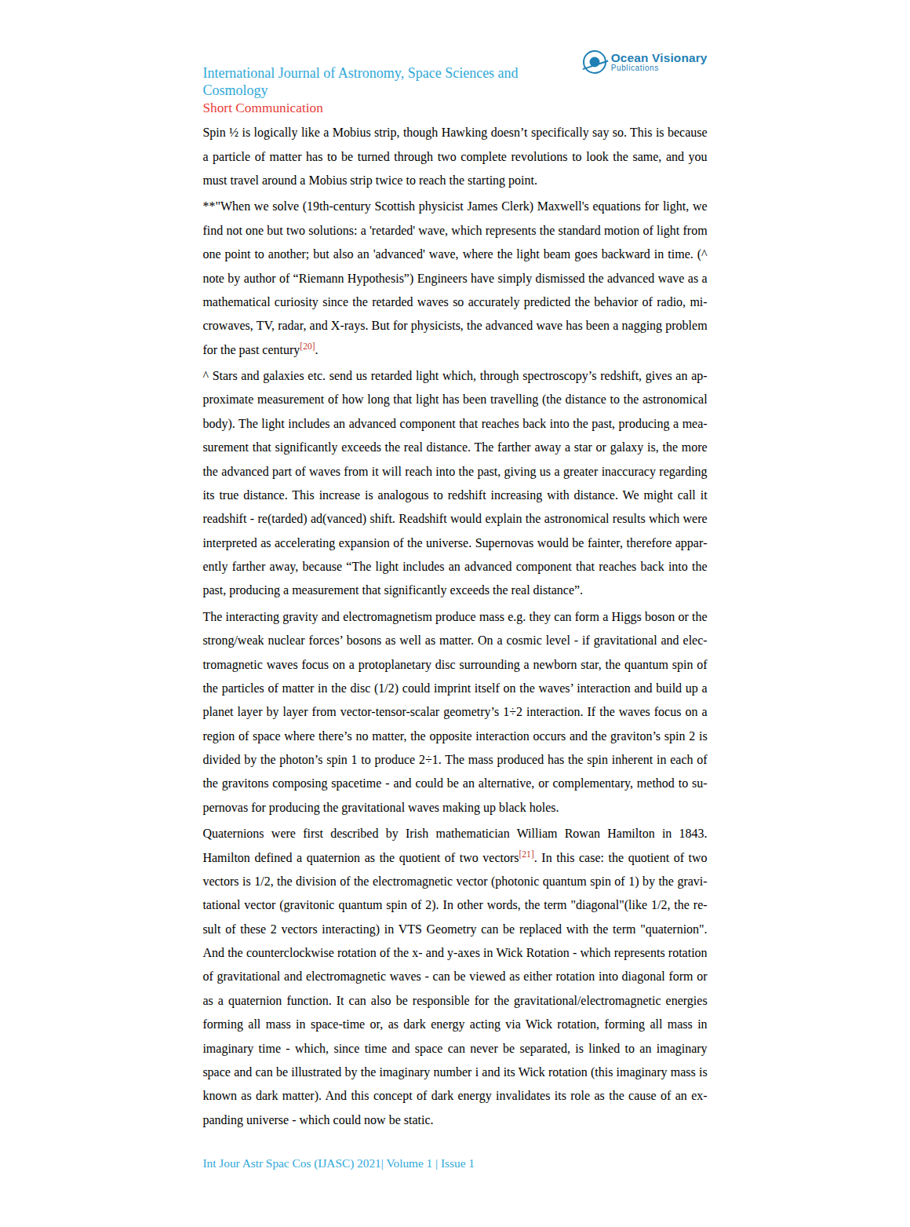Ocean Visionary Publications
International Journal of Astronomy, Space Sciences and Cosmology
Short Communication
Spin ½ is logically like a Mobius strip, though Hawking doesn’t specifically say so. This is because a particle of matter has to be turned through two complete revolutions to look the same, and you must travel around a Mobius strip twice to reach the starting point.
**"When we solve (19th-century Scottish physicist James Clerk) Maxwell's equations for light, we find not one but two solutions: a 'retarded' wave, which represents the standard motion of light from one point to another; but also an 'advanced' wave, where the light beam goes backward in time. (^ note by author of “Riemann Hypothesis”) Engineers have simply dismissed the advanced wave as a mathematical curiosity since the retarded waves so accurately predicted the behavior of radio, microwaves, TV, radar, and X-rays. But for physicists, the advanced wave has been a nagging problem for the past century[20].
^ Stars and galaxies etc. send us retarded light which, through spectroscopy’s redshift, gives an approximate measurement of how long that light has been travelling (the distance to the astronomical body). The light includes an advanced component that reaches back into the past, producing a measurement that significantly exceeds the real distance. The farther away a star or galaxy is, the more the advanced part of waves from it will reach into the past, giving us a greater inaccuracy regarding its true distance. This increase is analogous to redshift increasing with distance. We might call it readshift - re(tarded) ad(vanced) shift. Readshift would explain the astronomical results which were interpreted as accelerating expansion of the universe. Supernovas would be fainter, therefore apparently farther away, because “The light includes an advanced component that reaches back into the past, producing a measurement that significantly exceeds the real distance”.
The interacting gravity and electromagnetism produce mass e.g. they can form a Higgs boson or the strong/weak nuclear forces’ bosons as well as matter. On a cosmic level - if gravitational and electromagnetic waves focus on a protoplanetary disc surrounding a newborn star, the quantum spin of the particles of matter in the disc (1/2) could imprint itself on the waves’ interaction and build up a planet layer by layer from vector-tensor-scalar geometry’s 1÷2 interaction. If the waves focus on a region of space where there’s no matter, the opposite interaction occurs and the graviton’s spin 2 is divided by the photon’s spin 1 to produce 2÷1. The mass produced has the spin inherent in each of the gravitons composing spacetime - and could be an alternative, or complementary, method to supernovas for producing the gravitational waves making up black holes.
Quaternions were first described by Irish mathematician William Rowan Hamilton in 1843. Hamilton defined a quaternion as the quotient of two vectors[21]. In this case: the quotient of two vectors is 1/2, the division of the electromagnetic vector (photonic quantum spin of 1) by the gravitational vector (gravitonic quantum spin of 2). In other words, the term "diagonal"(like 1/2, the result of these 2 vectors interacting) in VTS Geometry can be replaced with the term "quaternion". And the counterclockwise rotation of the x- and y-axes in Wick Rotation - which represents rotation of gravitational and electromagnetic waves - can be viewed as either rotation into diagonal form or as a quaternion function. It can also be responsible for the gravitational/electromagnetic energies forming all mass in space-time or, as dark energy acting via Wick rotation, forming all mass in imaginary time - which, since time and space can never be separated, is linked to an imaginary space and can be illustrated by the imaginary number i and its Wick rotation (this imaginary mass is known as dark matter). And this concept of dark energy invalidates its role as the cause of an expanding universe - which could now be static.
Int Jour Astr Spac Cos (IJASC) 2021| Volume 1 | Issue 1